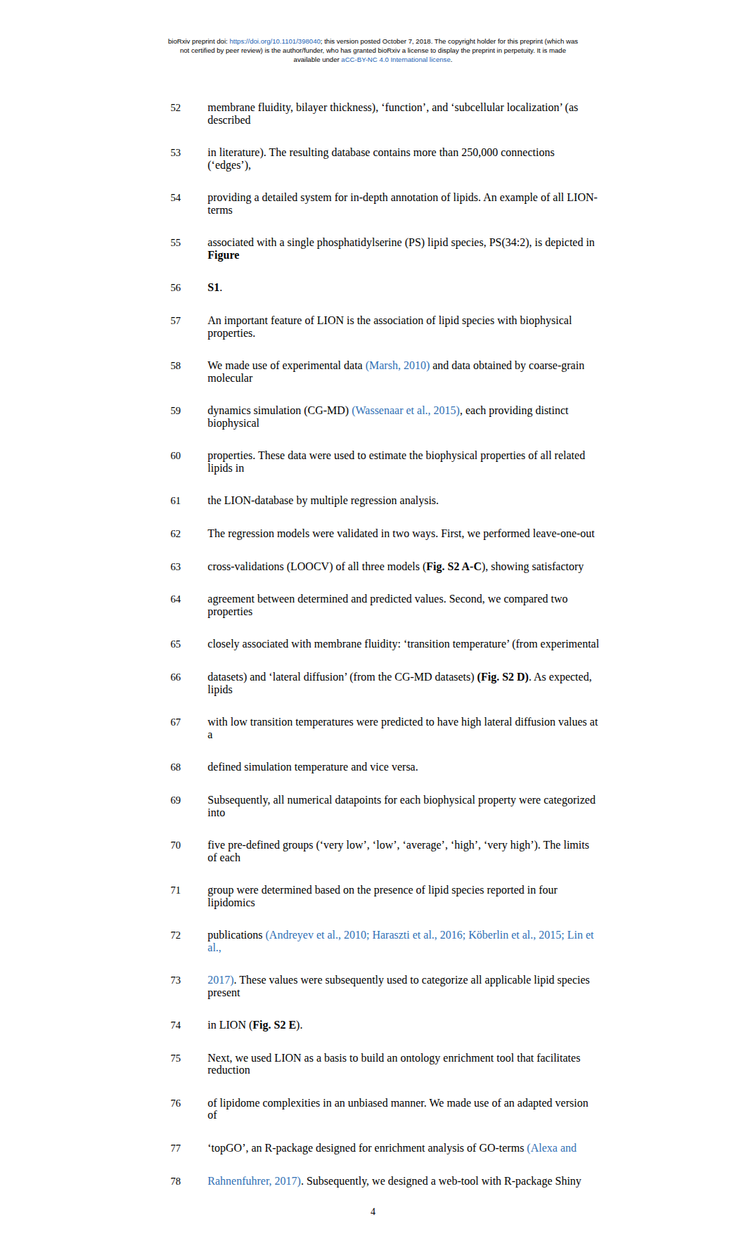bioRxiv preprint doi: https://doi.org/10.1101/398040; this version posted October 7, 2018. The copyright holder for this preprint (which was
not certified by peer review) is the author/funder, who has granted bioRxiv a license to display the preprint in perpetuity. It is made
available under aCC-BY-NC 4.0 International license.
52
membrane fluidity, bilayer thickness), ‘function’, and ‘subcellular localization’ (as described
53
in literature). The resulting database contains more than 250,000 connections (‘edges’),
54
providing a detailed system for in-depth annotation of lipids. An example of all LION-terms
55
associated with a single phosphatidylserine (PS) lipid species, PS(34:2), is depicted in Figure
56
S1.
57
An important feature of LION is the association of lipid species with biophysical properties.
58
We made use of experimental data (Marsh, 2010) and data obtained by coarse-grain molecular
59
dynamics simulation (CG-MD) (Wassenaar et al., 2015), each providing distinct biophysical
60
properties. These data were used to estimate the biophysical properties of all related lipids in
61
the LION-database by multiple regression analysis.
62
The regression models were validated in two ways. First, we performed leave-one-out
63
cross-validations (LOOCV) of all three models (Fig. S2 A-C), showing satisfactory
64
agreement between determined and predicted values. Second, we compared two properties
65
closely associated with membrane fluidity: ‘transition temperature’ (from experimental
66
datasets) and ‘lateral diffusion’ (from the CG-MD datasets) (Fig. S2 D). As expected, lipids
67
with low transition temperatures were predicted to have high lateral diffusion values at a
68
defined simulation temperature and vice versa.
69
Subsequently, all numerical datapoints for each biophysical property were categorized into
70
five pre-defined groups (‘very low’, ‘low’, ‘average’, ‘high’, ‘very high’). The limits of each
71
group were determined based on the presence of lipid species reported in four lipidomics
72
publications (Andreyev et al., 2010; Haraszti et al., 2016; Köberlin et al., 2015; Lin et al.,
73
2017). These values were subsequently used to categorize all applicable lipid species present
74
in LION (Fig. S2 E).
75
Next, we used LION as a basis to build an ontology enrichment tool that facilitates reduction
76
of lipidome complexities in an unbiased manner. We made use of an adapted version of
77
‘topGO’, an R-package designed for enrichment analysis of GO-terms (Alexa and
78
Rahnenfuhrer, 2017). Subsequently, we designed a web-tool with R-package Shiny
4